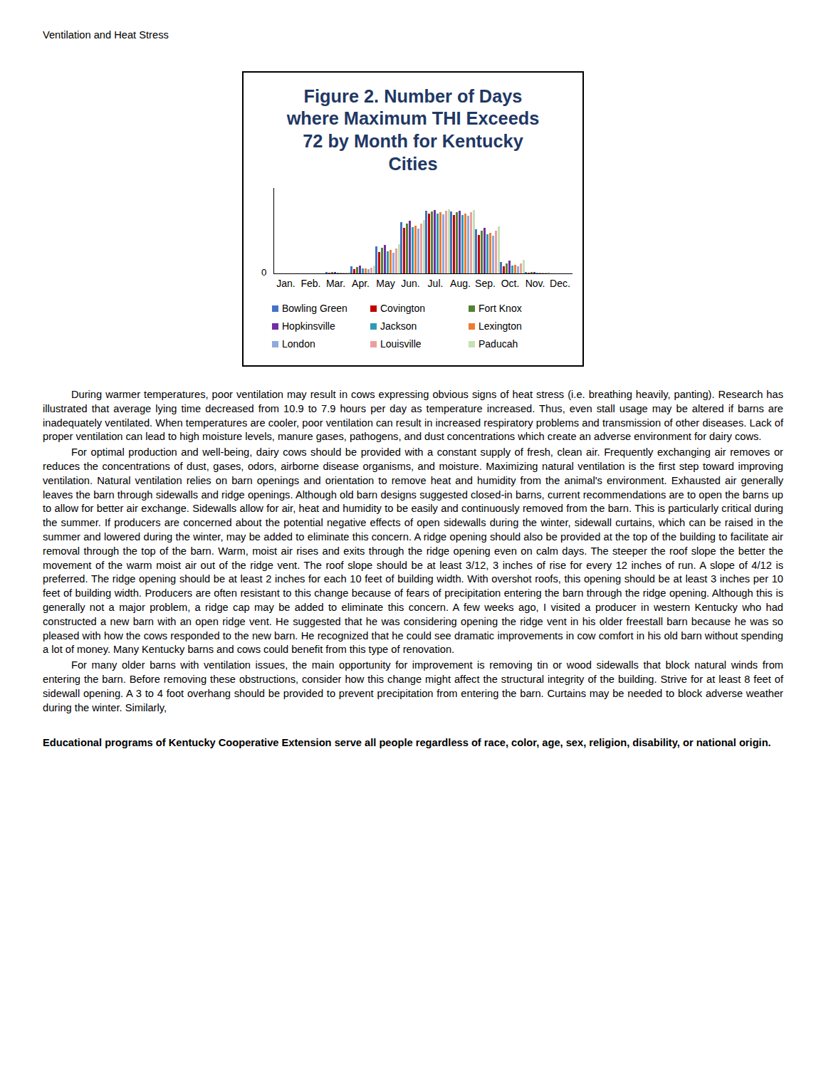Ventilation and Heat Stress
Figure 2. Number of Days
where Maximum THI Exceeds
72 by Month for Kentucky
Cities
0
Jan. Feb. Mar. Apr. May Jun. Jul. Aug. Sep. Oct. Nov. Dec.
Bowling Green
Covington
Fort Knox
Hopkinsville
Jackson
Lexington
London
Louisville
Paducah
During warmer temperatures, poor ventilation may result in cows expressing obvious signs of heat stress (i.e. breathing heavily, panting). Research has illustrated that average lying time decreased from 10.9 to 7.9 hours per day as temperature increased. Thus, even stall usage may be altered if barns are inadequately ventilated. When temperatures are cooler, poor ventilation can result in increased respiratory problems and transmission of other diseases. Lack of proper ventilation can lead to high moisture levels, manure gases, pathogens, and dust concentrations which create an adverse environment for dairy cows.
For optimal production and well-being, dairy cows should be provided with a constant supply of fresh, clean air. Frequently exchanging air removes or reduces the concentrations of dust, gases, odors, airborne disease organisms, and moisture. Maximizing natural ventilation is the first step toward improving ventilation. Natural ventilation relies on barn openings and orientation to remove heat and humidity from the animal's environment. Exhausted air generally leaves the barn through sidewalls and ridge openings. Although old barn designs suggested closed-in barns, current recommendations are to open the barns up to allow for better air exchange. Sidewalls allow for air, heat and humidity to be easily and continuously removed from the barn. This is particularly critical during the summer. If producers are concerned about the potential negative effects of open sidewalls during the winter, sidewall curtains, which can be raised in the summer and lowered during the winter, may be added to eliminate this concern. A ridge opening should also be provided at the top of the building to facilitate air removal through the top of the barn. Warm, moist air rises and exits through the ridge opening even on calm days. The steeper the roof slope the better the movement of the warm moist air out of the ridge vent. The roof slope should be at least 3/12, 3 inches of rise for every 12 inches of run. A slope of 4/12 is preferred. The ridge opening should be at least 2 inches for each 10 feet of building width. With overshot roofs, this opening should be at least 3 inches per 10 feet of building width. Producers are often resistant to this change because of fears of precipitation entering the barn through the ridge opening. Although this is generally not a major problem, a ridge cap may be added to eliminate this concern. A few weeks ago, I visited a producer in western Kentucky who had constructed a new barn with an open ridge vent. He suggested that he was considering opening the ridge vent in his older freestall barn because he was so pleased with how the cows responded to the new barn. He recognized that he could see dramatic improvements in cow comfort in his old barn without spending a lot of money. Many Kentucky barns and cows could benefit from this type of renovation.
For many older barns with ventilation issues, the main opportunity for improvement is removing tin or wood sidewalls that block natural winds from entering the barn. Before removing these obstructions, consider how this change might affect the structural integrity of the building. Strive for at least 8 feet of sidewall opening. A 3 to 4 foot overhang should be provided to prevent precipitation from entering the barn. Curtains may be needed to block adverse weather during the winter. Similarly,
Educational programs of Kentucky Cooperative Extension serve all people regardless of race, color, age, sex, religion, disability, or national origin.